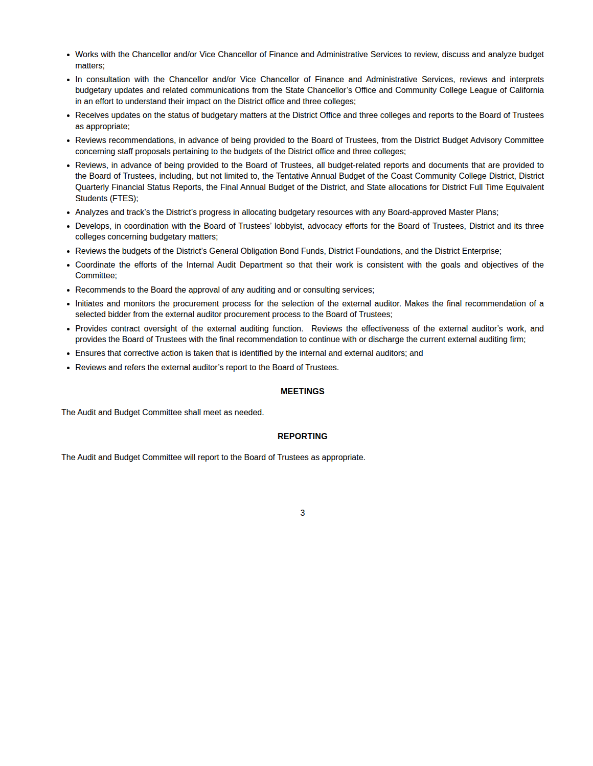Works with the Chancellor and/or Vice Chancellor of Finance and Administrative Services to review, discuss and analyze budget matters;
In consultation with the Chancellor and/or Vice Chancellor of Finance and Administrative Services, reviews and interprets budgetary updates and related communications from the State Chancellor’s Office and Community College League of California in an effort to understand their impact on the District office and three colleges;
Receives updates on the status of budgetary matters at the District Office and three colleges and reports to the Board of Trustees as appropriate;
Reviews recommendations, in advance of being provided to the Board of Trustees, from the District Budget Advisory Committee concerning staff proposals pertaining to the budgets of the District office and three colleges;
Reviews, in advance of being provided to the Board of Trustees, all budget-related reports and documents that are provided to the Board of Trustees, including, but not limited to, the Tentative Annual Budget of the Coast Community College District, District Quarterly Financial Status Reports, the Final Annual Budget of the District, and State allocations for District Full Time Equivalent Students (FTES);
Analyzes and track’s the District’s progress in allocating budgetary resources with any Board-approved Master Plans;
Develops, in coordination with the Board of Trustees’ lobbyist, advocacy efforts for the Board of Trustees, District and its three colleges concerning budgetary matters;
Reviews the budgets of the District’s General Obligation Bond Funds, District Foundations, and the District Enterprise;
Coordinate the efforts of the Internal Audit Department so that their work is consistent with the goals and objectives of the Committee;
Recommends to the Board the approval of any auditing and or consulting services;
Initiates and monitors the procurement process for the selection of the external auditor. Makes the final recommendation of a selected bidder from the external auditor procurement process to the Board of Trustees;
Provides contract oversight of the external auditing function. Reviews the effectiveness of the external auditor’s work, and provides the Board of Trustees with the final recommendation to continue with or discharge the current external auditing firm;
Ensures that corrective action is taken that is identified by the internal and external auditors; and
Reviews and refers the external auditor’s report to the Board of Trustees.
MEETINGS
The Audit and Budget Committee shall meet as needed.
REPORTING
The Audit and Budget Committee will report to the Board of Trustees as appropriate.
3